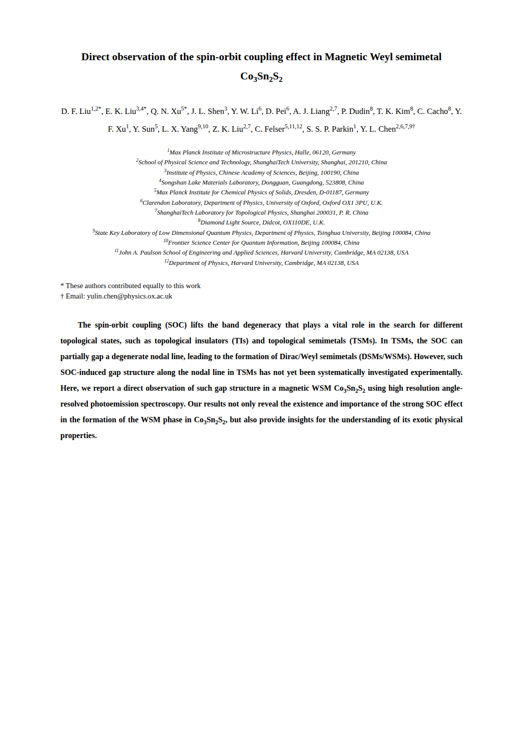Direct observation of the spin-orbit coupling effect in Magnetic Weyl semimetal Co3Sn2S2
D. F. Liu1,2*, E. K. Liu3,4*, Q. N. Xu5*, J. L. Shen3, Y. W. Li6, D. Pei6, A. J. Liang2,7, P. Dudin8, T. K. Kim8, C. Cacho8, Y. F. Xu1, Y. Sun5, L. X. Yang9,10, Z. K. Liu2,7, C. Felser5,11,12, S. S. P. Parkin1, Y. L. Chen2,6,7,9†
1Max Planck Institute of Microstructure Physics, Halle, 06120, Germany
2School of Physical Science and Technology, ShanghaiTech University, Shanghai, 201210, China
3Institute of Physics, Chinese Academy of Sciences, Beijing, 100190, China
4Songshan Lake Materials Laboratory, Dongguan, Guangdong, 523808, China
5Max Planck Institute for Chemical Physics of Solids, Dresden, D-01187, Germany
6Clarendon Laboratory, Department of Physics, University of Oxford, Oxford OX1 3PU, U.K.
7ShanghaiTech Laboratory for Topological Physics, Shanghai 200031, P. R. China
8Diamond Light Source, Didcot, OX110DE, U.K.
9State Key Laboratory of Low Dimensional Quantum Physics, Department of Physics, Tsinghua University, Beijing 100084, China
10Frontier Science Center for Quantum Information, Beijing 100084, China
11John A. Paulson School of Engineering and Applied Sciences, Harvard University, Cambridge, MA 02138, USA
12Department of Physics, Harvard University, Cambridge, MA 02138, USA
* These authors contributed equally to this work
† Email: yulin.chen@physics.ox.ac.uk
The spin-orbit coupling (SOC) lifts the band degeneracy that plays a vital role in the search for different topological states, such as topological insulators (TIs) and topological semimetals (TSMs). In TSMs, the SOC can partially gap a degenerate nodal line, leading to the formation of Dirac/Weyl semimetals (DSMs/WSMs). However, such SOC-induced gap structure along the nodal line in TSMs has not yet been systematically investigated experimentally. Here, we report a direct observation of such gap structure in a magnetic WSM Co3Sn2S2 using high resolution angle-resolved photoemission spectroscopy. Our results not only reveal the existence and importance of the strong SOC effect in the formation of the WSM phase in Co3Sn2S2, but also provide insights for the understanding of its exotic physical properties.